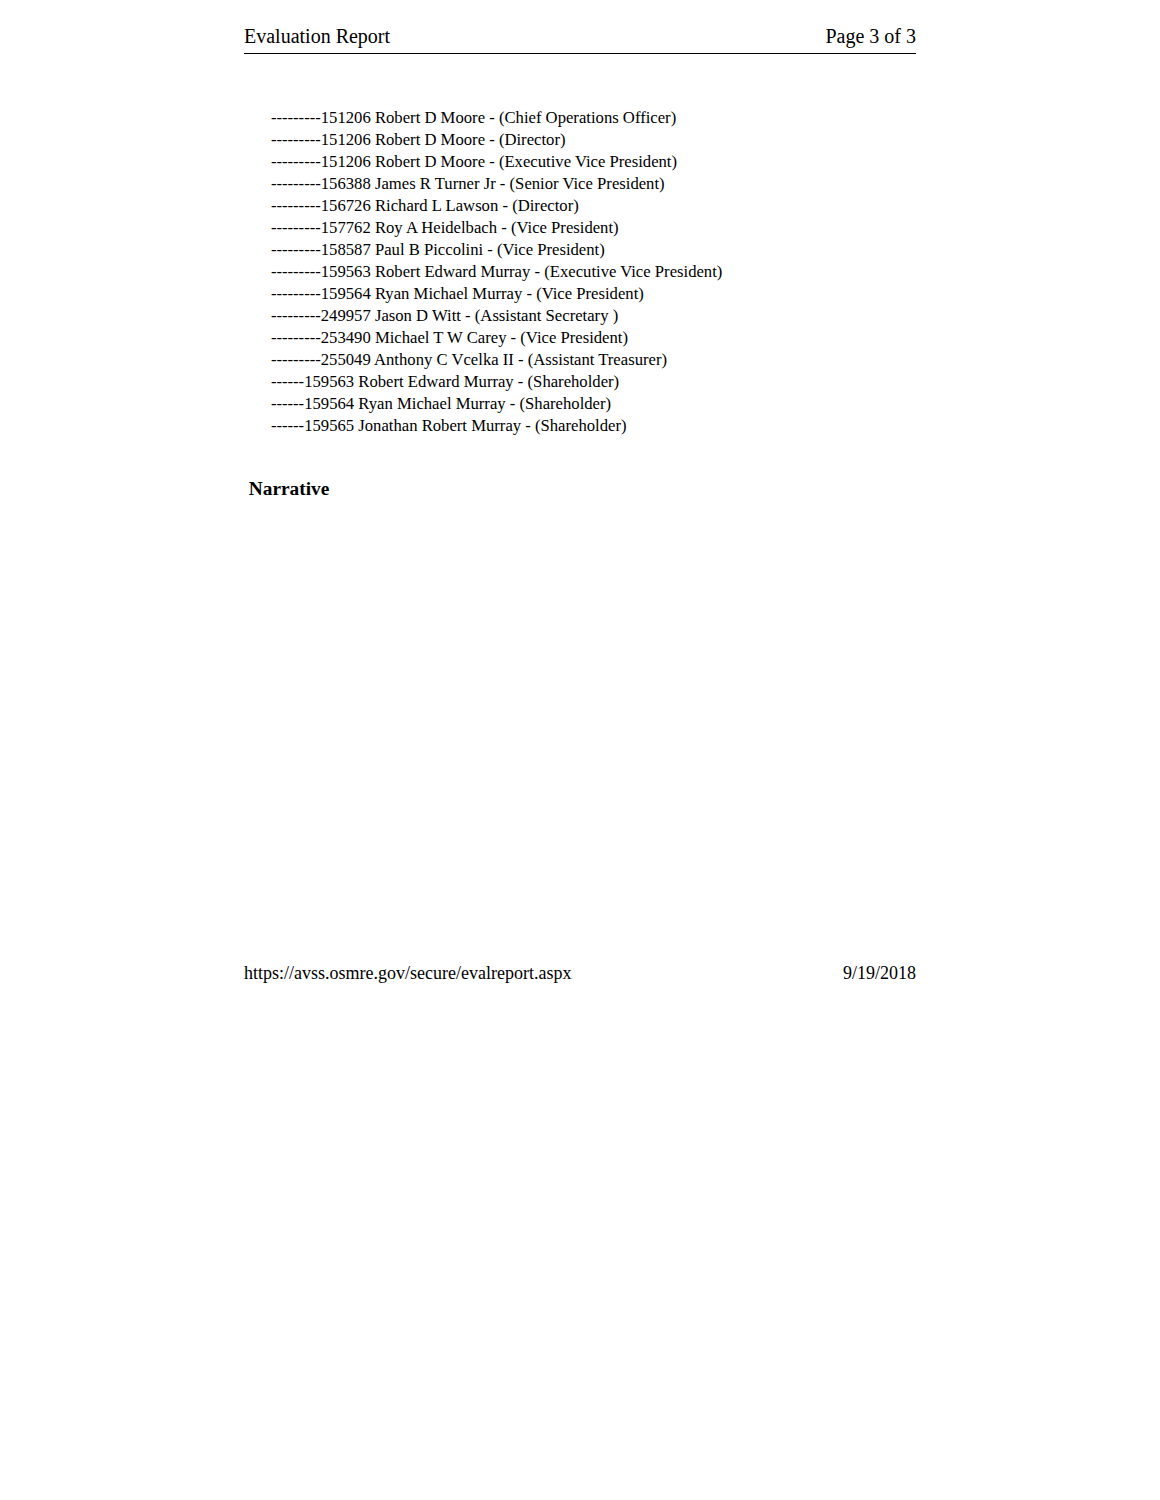Evaluation Report
Page 3 of 3
---------151206 Robert D Moore - (Chief Operations Officer)
---------151206 Robert D Moore - (Director)
---------151206 Robert D Moore - (Executive Vice President)
---------156388 James R Turner Jr - (Senior Vice President)
---------156726 Richard L Lawson - (Director)
---------157762 Roy A Heidelbach - (Vice President)
---------158587 Paul B Piccolini - (Vice President)
---------159563 Robert Edward Murray - (Executive Vice President)
---------159564 Ryan Michael Murray - (Vice President)
---------249957 Jason D Witt - (Assistant Secretary )
---------253490 Michael T W Carey - (Vice President)
---------255049 Anthony C Vcelka II - (Assistant Treasurer)
------159563 Robert Edward Murray - (Shareholder)
------159564 Ryan Michael Murray - (Shareholder)
------159565 Jonathan Robert Murray - (Shareholder)
Narrative
https://avss.osmre.gov/secure/evalreport.aspx
9/19/2018